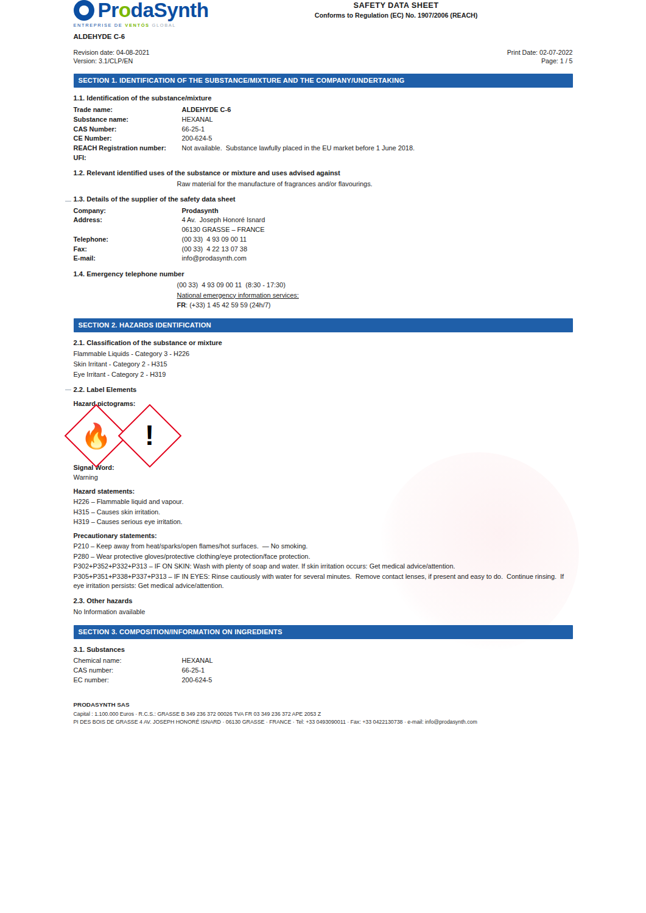ProdaSynth
ENTREPRISE DE ventós global
SAFETY DATA SHEET
Conforms to Regulation (EC) No. 1907/2006 (REACH)
ALDEHYDE C-6
Revision date: 04-08-2021
Version: 3.1/CLP/EN
Print Date: 02-07-2022
Page: 1 / 5
SECTION 1. IDENTIFICATION OF THE SUBSTANCE/MIXTURE AND THE COMPANY/UNDERTAKING
1.1. Identification of the substance/mixture
| Trade name: | ALDEHYDE C-6 |
| Substance name: | HEXANAL |
| CAS Number: | 66-25-1 |
| CE Number: | 200-624-5 |
| REACH Registration number: | Not available. Substance lawfully placed in the EU market before 1 June 2018. |
| UFI: | |
1.2. Relevant identified uses of the substance or mixture and uses advised against
Raw material for the manufacture of fragrances and/or flavourings.
1.3. Details of the supplier of the safety data sheet
| Company: | Prodasynth |
| Address: | 4 Av. Joseph Honoré Isnard |
| | 06130 GRASSE – FRANCE |
| Telephone: | (00 33) 4 93 09 00 11 |
| Fax: | (00 33) 4 22 13 07 38 |
| E-mail: | info@prodasynth.com |
1.4. Emergency telephone number
(00 33) 4 93 09 00 11 (8:30 - 17:30)
National emergency information services:
FR: (+33) 1 45 42 59 59 (24h/7)
SECTION 2. HAZARDS IDENTIFICATION
2.1. Classification of the substance or mixture
Flammable Liquids - Category 3 - H226
Skin Irritant - Category 2 - H315
Eye Irritant - Category 2 - H319
2.2. Label Elements
Hazard pictograms:
🔥
!
Signal Word:
Warning
Hazard statements:
H226 – Flammable liquid and vapour.
H315 – Causes skin irritation.
H319 – Causes serious eye irritation.
Precautionary statements:
P210 – Keep away from heat/sparks/open flames/hot surfaces. — No smoking.
P280 – Wear protective gloves/protective clothing/eye protection/face protection.
P302+P352+P332+P313 – IF ON SKIN: Wash with plenty of soap and water. If skin irritation occurs: Get medical advice/attention.
P305+P351+P338+P337+P313 – IF IN EYES: Rinse cautiously with water for several minutes. Remove contact lenses, if present and easy to do. Continue rinsing. If eye irritation persists: Get medical advice/attention.
2.3. Other hazards
No Information available
SECTION 3. COMPOSITION/INFORMATION ON INGREDIENTS
3.1. Substances
| Chemical name: | HEXANAL |
| CAS number: | 66-25-1 |
| EC number: | 200-624-5 |
PRODASYNTH SAS
Capital : 1.100.000 Euros · R.C.S.: GRASSE B 349 236 372 00026 TVA FR 03 349 236 372 APE 2053 Z
PI DES BOIS DE GRASSE 4 AV. JOSEPH HONORÉ ISNARD · 06130 GRASSE · FRANCE · Tel: +33 0493090011 · Fax: +33 0422130738 · e-mail: info@prodasynth.com